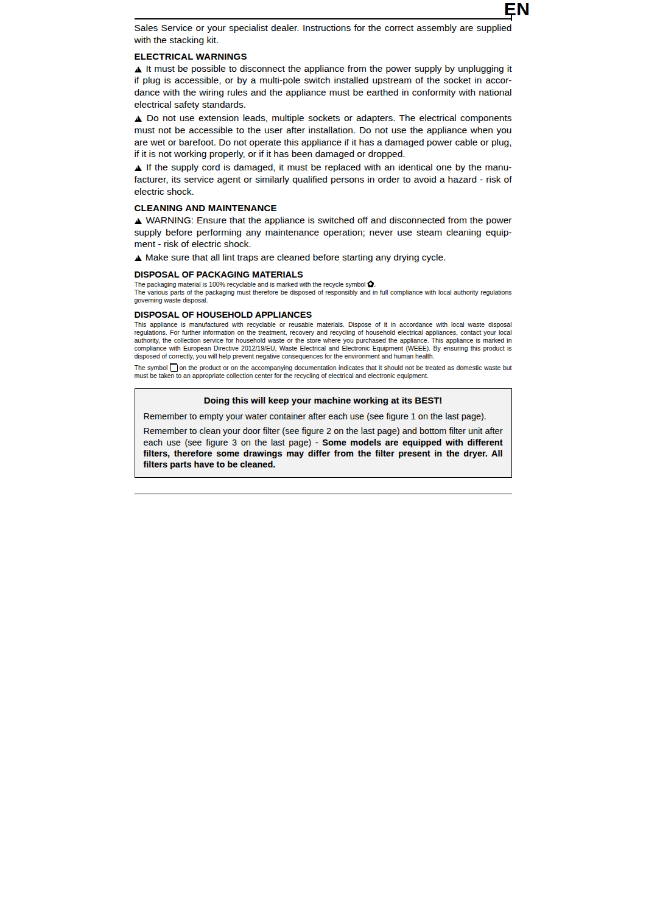EN
Sales Service or your specialist dealer. Instructions for the correct assembly are supplied with the stacking kit.
ELECTRICAL WARNINGS
It must be possible to disconnect the appliance from the power supply by unplugging it if plug is accessible, or by a multi-pole switch installed upstream of the socket in accordance with the wiring rules and the appliance must be earthed in conformity with national electrical safety standards.
Do not use extension leads, multiple sockets or adapters. The electrical components must not be accessible to the user after installation. Do not use the appliance when you are wet or barefoot. Do not operate this appliance if it has a damaged power cable or plug, if it is not working properly, or if it has been damaged or dropped.
If the supply cord is damaged, it must be replaced with an identical one by the manufacturer, its service agent or similarly qualified persons in order to avoid a hazard - risk of electric shock.
CLEANING AND MAINTENANCE
WARNING: Ensure that the appliance is switched off and disconnected from the power supply before performing any maintenance operation; never use steam cleaning equipment - risk of electric shock.
Make sure that all lint traps are cleaned before starting any drying cycle.
DISPOSAL OF PACKAGING MATERIALS
The packaging material is 100% recyclable and is marked with the recycle symbol .
The various parts of the packaging must therefore be disposed of responsibly and in full compliance with local authority regulations governing waste disposal.
DISPOSAL OF HOUSEHOLD APPLIANCES
This appliance is manufactured with recyclable or reusable materials. Dispose of it in accordance with local waste disposal regulations. For further information on the treatment, recovery and recycling of household electrical appliances, contact your local authority, the collection service for household waste or the store where you purchased the appliance. This appliance is marked in compliance with European Directive 2012/19/EU, Waste Electrical and Electronic Equipment (WEEE). By ensuring this product is disposed of correctly, you will help prevent negative consequences for the environment and human health.
The symbol on the product or on the accompanying documentation indicates that it should not be treated as domestic waste but must be taken to an appropriate collection center for the recycling of electrical and electronic equipment.
Doing this will keep your machine working at its BEST!
Remember to empty your water container after each use (see figure 1 on the last page).
Remember to clean your door filter (see figure 2 on the last page) and bottom filter unit after each use (see figure 3 on the last page) - Some models are equipped with different filters, therefore some drawings may differ from the filter present in the dryer. All filters parts have to be cleaned.